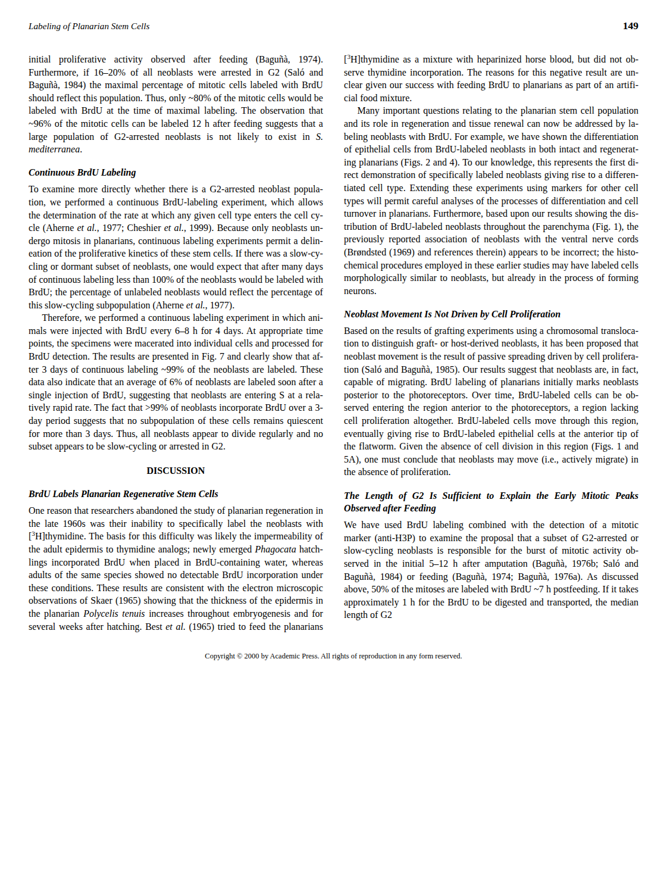Labeling of Planarian Stem Cells 149
initial proliferative activity observed after feeding (Baguñà, 1974). Furthermore, if 16–20% of all neoblasts were arrested in G2 (Saló and Baguñà, 1984) the maximal percentage of mitotic cells labeled with BrdU should reflect this population. Thus, only ~80% of the mitotic cells would be labeled with BrdU at the time of maximal labeling. The observation that ~96% of the mitotic cells can be labeled 12 h after feeding suggests that a large population of G2-arrested neoblasts is not likely to exist in S. mediterranea.
Continuous BrdU Labeling
To examine more directly whether there is a G2-arrested neoblast population, we performed a continuous BrdU-labeling experiment, which allows the determination of the rate at which any given cell type enters the cell cycle (Aherne et al., 1977; Cheshier et al., 1999). Because only neoblasts undergo mitosis in planarians, continuous labeling experiments permit a delineation of the proliferative kinetics of these stem cells. If there was a slow-cycling or dormant subset of neoblasts, one would expect that after many days of continuous labeling less than 100% of the neoblasts would be labeled with BrdU; the percentage of unlabeled neoblasts would reflect the percentage of this slow-cycling subpopulation (Aherne et al., 1977).
Therefore, we performed a continuous labeling experiment in which animals were injected with BrdU every 6–8 h for 4 days. At appropriate time points, the specimens were macerated into individual cells and processed for BrdU detection. The results are presented in Fig. 7 and clearly show that after 3 days of continuous labeling ~99% of the neoblasts are labeled. These data also indicate that an average of 6% of neoblasts are labeled soon after a single injection of BrdU, suggesting that neoblasts are entering S at a relatively rapid rate. The fact that >99% of neoblasts incorporate BrdU over a 3-day period suggests that no subpopulation of these cells remains quiescent for more than 3 days. Thus, all neoblasts appear to divide regularly and no subset appears to be slow-cycling or arrested in G2.
DISCUSSION
BrdU Labels Planarian Regenerative Stem Cells
One reason that researchers abandoned the study of planarian regeneration in the late 1960s was their inability to specifically label the neoblasts with [3H]thymidine. The basis for this difficulty was likely the impermeability of the adult epidermis to thymidine analogs; newly emerged Phagocata hatchlings incorporated BrdU when placed in BrdU-containing water, whereas adults of the same species showed no detectable BrdU incorporation under these conditions. These results are consistent with the electron microscopic observations of Skaer (1965) showing that the thickness of the epidermis in the planarian Polycelis tenuis increases throughout embryogenesis and for several weeks after hatching. Best et al. (1965) tried to feed the planarians [3H]thymidine as a mixture with heparinized horse blood, but did not observe thymidine incorporation. The reasons for this negative result are unclear given our success with feeding BrdU to planarians as part of an artificial food mixture.
Many important questions relating to the planarian stem cell population and its role in regeneration and tissue renewal can now be addressed by labeling neoblasts with BrdU. For example, we have shown the differentiation of epithelial cells from BrdU-labeled neoblasts in both intact and regenerating planarians (Figs. 2 and 4). To our knowledge, this represents the first direct demonstration of specifically labeled neoblasts giving rise to a differentiated cell type. Extending these experiments using markers for other cell types will permit careful analyses of the processes of differentiation and cell turnover in planarians. Furthermore, based upon our results showing the distribution of BrdU-labeled neoblasts throughout the parenchyma (Fig. 1), the previously reported association of neoblasts with the ventral nerve cords (Brøndsted (1969) and references therein) appears to be incorrect; the histochemical procedures employed in these earlier studies may have labeled cells morphologically similar to neoblasts, but already in the process of forming neurons.
Neoblast Movement Is Not Driven by Cell Proliferation
Based on the results of grafting experiments using a chromosomal translocation to distinguish graft- or host-derived neoblasts, it has been proposed that neoblast movement is the result of passive spreading driven by cell proliferation (Saló and Baguñà, 1985). Our results suggest that neoblasts are, in fact, capable of migrating. BrdU labeling of planarians initially marks neoblasts posterior to the photoreceptors. Over time, BrdU-labeled cells can be observed entering the region anterior to the photoreceptors, a region lacking cell proliferation altogether. BrdU-labeled cells move through this region, eventually giving rise to BrdU-labeled epithelial cells at the anterior tip of the flatworm. Given the absence of cell division in this region (Figs. 1 and 5A), one must conclude that neoblasts may move (i.e., actively migrate) in the absence of proliferation.
The Length of G2 Is Sufficient to Explain the Early Mitotic Peaks Observed after Feeding
We have used BrdU labeling combined with the detection of a mitotic marker (anti-H3P) to examine the proposal that a subset of G2-arrested or slow-cycling neoblasts is responsible for the burst of mitotic activity observed in the initial 5–12 h after amputation (Baguñà, 1976b; Saló and Baguñà, 1984) or feeding (Baguñà, 1974; Baguñà, 1976a). As discussed above, 50% of the mitoses are labeled with BrdU ~7 h postfeeding. If it takes approximately 1 h for the BrdU to be digested and transported, the median length of G2
Copyright © 2000 by Academic Press. All rights of reproduction in any form reserved.